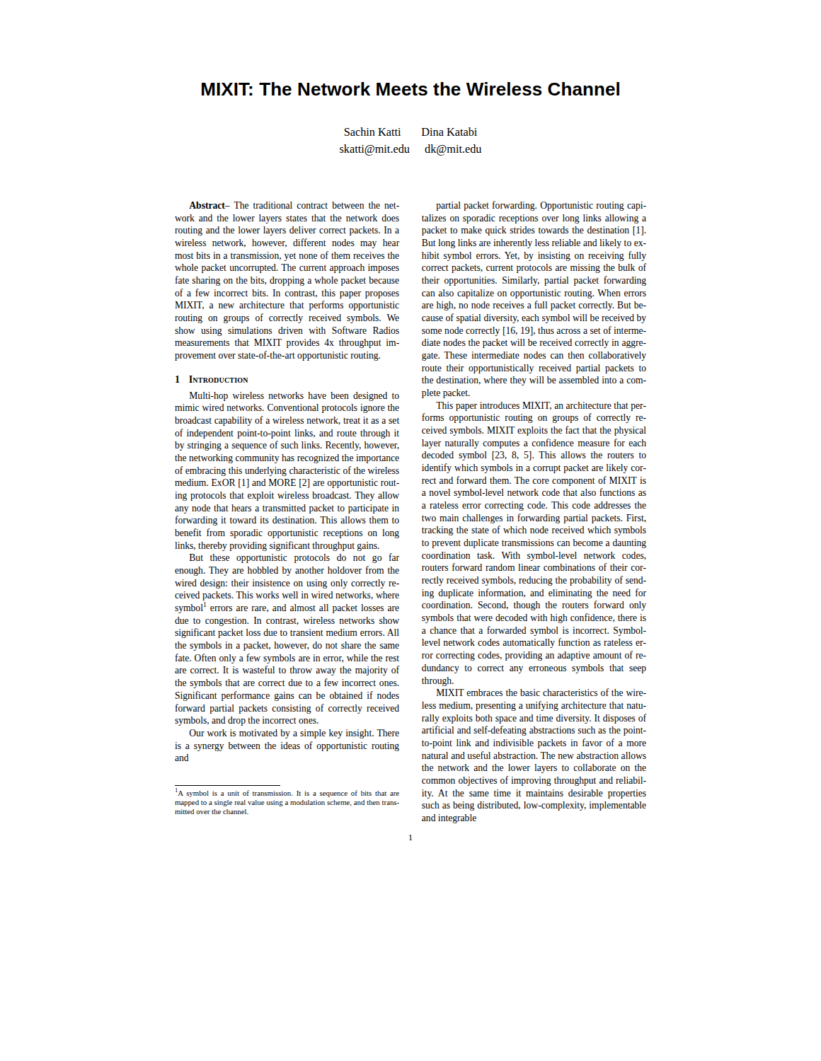MIXIT: The Network Meets the Wireless Channel
Sachin Katti Dina Katabi
skatti@mit.edu dk@mit.edu
Abstract– The traditional contract between the network and the lower layers states that the network does routing and the lower layers deliver correct packets. In a wireless network, however, different nodes may hear most bits in a transmission, yet none of them receives the whole packet uncorrupted. The current approach imposes fate sharing on the bits, dropping a whole packet because of a few incorrect bits. In contrast, this paper proposes MIXIT, a new architecture that performs opportunistic routing on groups of correctly received symbols. We show using simulations driven with Software Radios measurements that MIXIT provides 4x throughput improvement over state-of-the-art opportunistic routing.
1 Introduction
Multi-hop wireless networks have been designed to mimic wired networks. Conventional protocols ignore the broadcast capability of a wireless network, treat it as a set of independent point-to-point links, and route through it by stringing a sequence of such links. Recently, however, the networking community has recognized the importance of embracing this underlying characteristic of the wireless medium. ExOR [1] and MORE [2] are opportunistic routing protocols that exploit wireless broadcast. They allow any node that hears a transmitted packet to participate in forwarding it toward its destination. This allows them to benefit from sporadic opportunistic receptions on long links, thereby providing significant throughput gains.
But these opportunistic protocols do not go far enough. They are hobbled by another holdover from the wired design: their insistence on using only correctly received packets. This works well in wired networks, where symbol1 errors are rare, and almost all packet losses are due to congestion. In contrast, wireless networks show significant packet loss due to transient medium errors. All the symbols in a packet, however, do not share the same fate. Often only a few symbols are in error, while the rest are correct. It is wasteful to throw away the majority of the symbols that are correct due to a few incorrect ones. Significant performance gains can be obtained if nodes forward partial packets consisting of correctly received symbols, and drop the incorrect ones.
Our work is motivated by a simple key insight. There is a synergy between the ideas of opportunistic routing and
1A symbol is a unit of transmission. It is a sequence of bits that are mapped to a single real value using a modulation scheme, and then transmitted over the channel.
partial packet forwarding. Opportunistic routing capitalizes on sporadic receptions over long links allowing a packet to make quick strides towards the destination [1]. But long links are inherently less reliable and likely to exhibit symbol errors. Yet, by insisting on receiving fully correct packets, current protocols are missing the bulk of their opportunities. Similarly, partial packet forwarding can also capitalize on opportunistic routing. When errors are high, no node receives a full packet correctly. But because of spatial diversity, each symbol will be received by some node correctly [16, 19], thus across a set of intermediate nodes the packet will be received correctly in aggregate. These intermediate nodes can then collaboratively route their opportunistically received partial packets to the destination, where they will be assembled into a complete packet.
This paper introduces MIXIT, an architecture that performs opportunistic routing on groups of correctly received symbols. MIXIT exploits the fact that the physical layer naturally computes a confidence measure for each decoded symbol [23, 8, 5]. This allows the routers to identify which symbols in a corrupt packet are likely correct and forward them. The core component of MIXIT is a novel symbol-level network code that also functions as a rateless error correcting code. This code addresses the two main challenges in forwarding partial packets. First, tracking the state of which node received which symbols to prevent duplicate transmissions can become a daunting coordination task. With symbol-level network codes, routers forward random linear combinations of their correctly received symbols, reducing the probability of sending duplicate information, and eliminating the need for coordination. Second, though the routers forward only symbols that were decoded with high confidence, there is a chance that a forwarded symbol is incorrect. Symbol-level network codes automatically function as rateless error correcting codes, providing an adaptive amount of redundancy to correct any erroneous symbols that seep through.
MIXIT embraces the basic characteristics of the wireless medium, presenting a unifying architecture that naturally exploits both space and time diversity. It disposes of artificial and self-defeating abstractions such as the point-to-point link and indivisible packets in favor of a more natural and useful abstraction. The new abstraction allows the network and the lower layers to collaborate on the common objectives of improving throughput and reliability. At the same time it maintains desirable properties such as being distributed, low-complexity, implementable and integrable
1